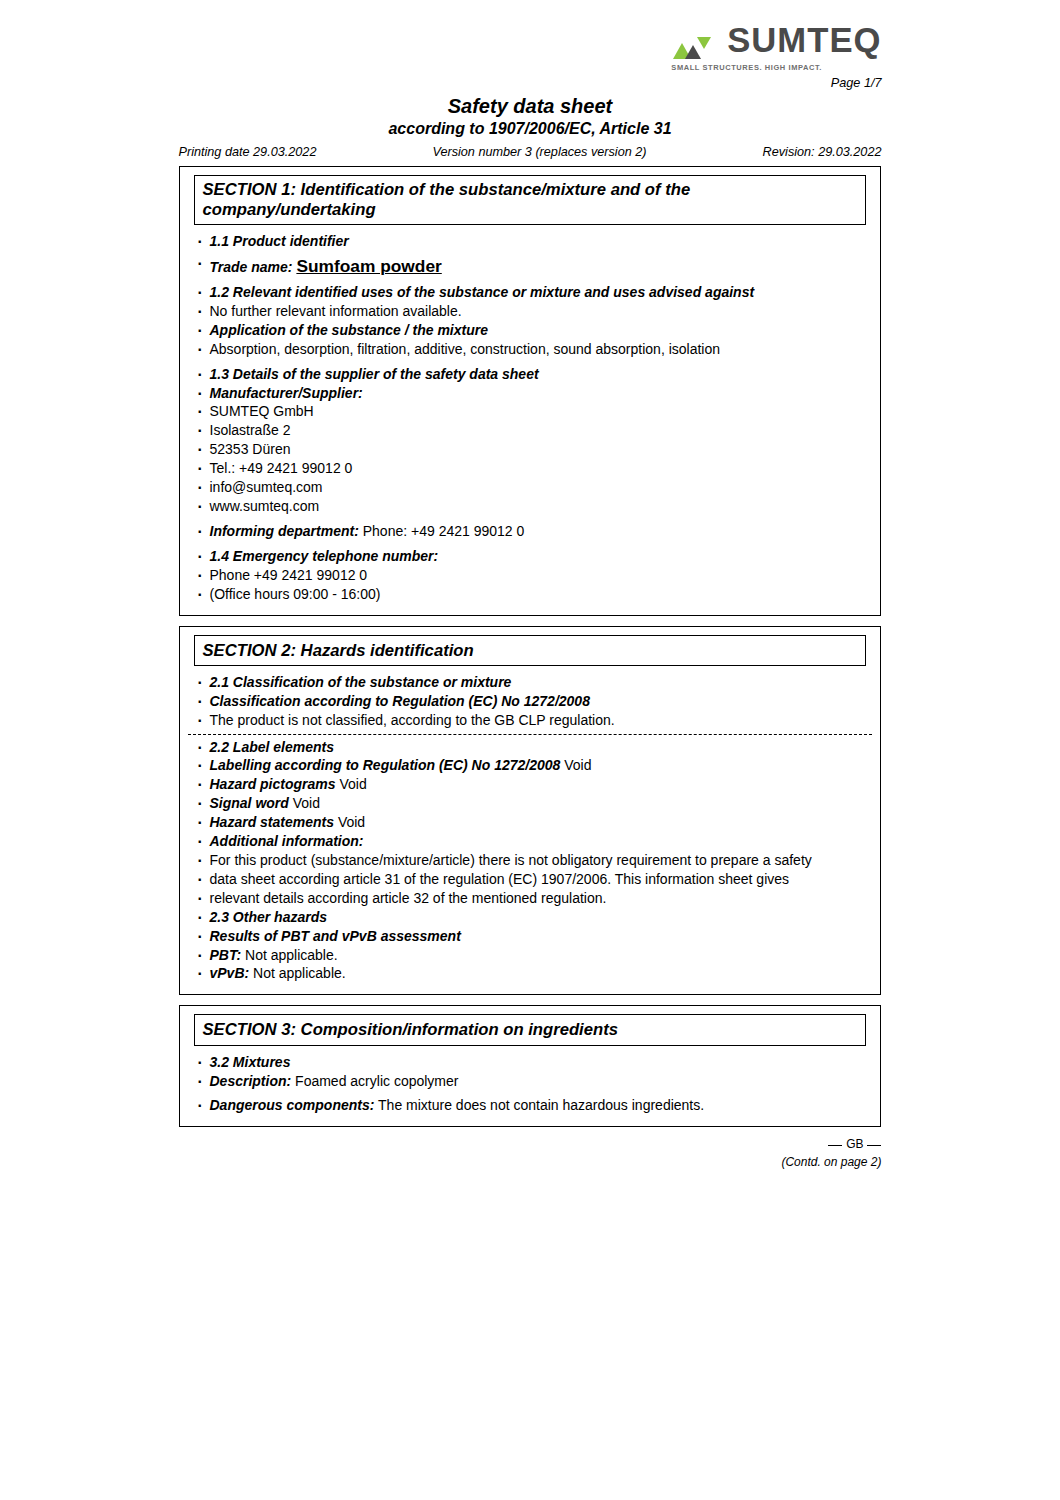SUMTEQ
SMALL STRUCTURES. HIGH IMPACT.
Page 1/7
Safety data sheet
according to 1907/2006/EC, Article 31
Printing date 29.03.2022
Version number 3 (replaces version 2)
Revision: 29.03.2022
SECTION 1: Identification of the substance/mixture and of the
company/undertaking
1.1 Product identifier
Trade name: Sumfoam powder
1.2 Relevant identified uses of the substance or mixture and uses advised against
No further relevant information available.
Application of the substance / the mixture
Absorption, desorption, filtration, additive, construction, sound absorption, isolation
1.3 Details of the supplier of the safety data sheet
Manufacturer/Supplier:
SUMTEQ GmbH
Isolastraße 2
52353 Düren
Tel.: +49 2421 99012 0
info@sumteq.com
www.sumteq.com
Informing department: Phone: +49 2421 99012 0
1.4 Emergency telephone number:
Phone +49 2421 99012 0
(Office hours 09:00 - 16:00)
SECTION 2: Hazards identification
2.1 Classification of the substance or mixture
Classification according to Regulation (EC) No 1272/2008
The product is not classified, according to the GB CLP regulation.
2.2 Label elements
Labelling according to Regulation (EC) No 1272/2008 Void
Hazard pictograms Void
Signal word Void
Hazard statements Void
Additional information:
For this product (substance/mixture/article) there is not obligatory requirement to prepare a safety
data sheet according article 31 of the regulation (EC) 1907/2006. This information sheet gives
relevant details according article 32 of the mentioned regulation.
2.3 Other hazards
Results of PBT and vPvB assessment
PBT: Not applicable.
vPvB: Not applicable.
SECTION 3: Composition/information on ingredients
3.2 Mixtures
Description: Foamed acrylic copolymer
Dangerous components: The mixture does not contain hazardous ingredients.
GB
(Contd. on page 2)